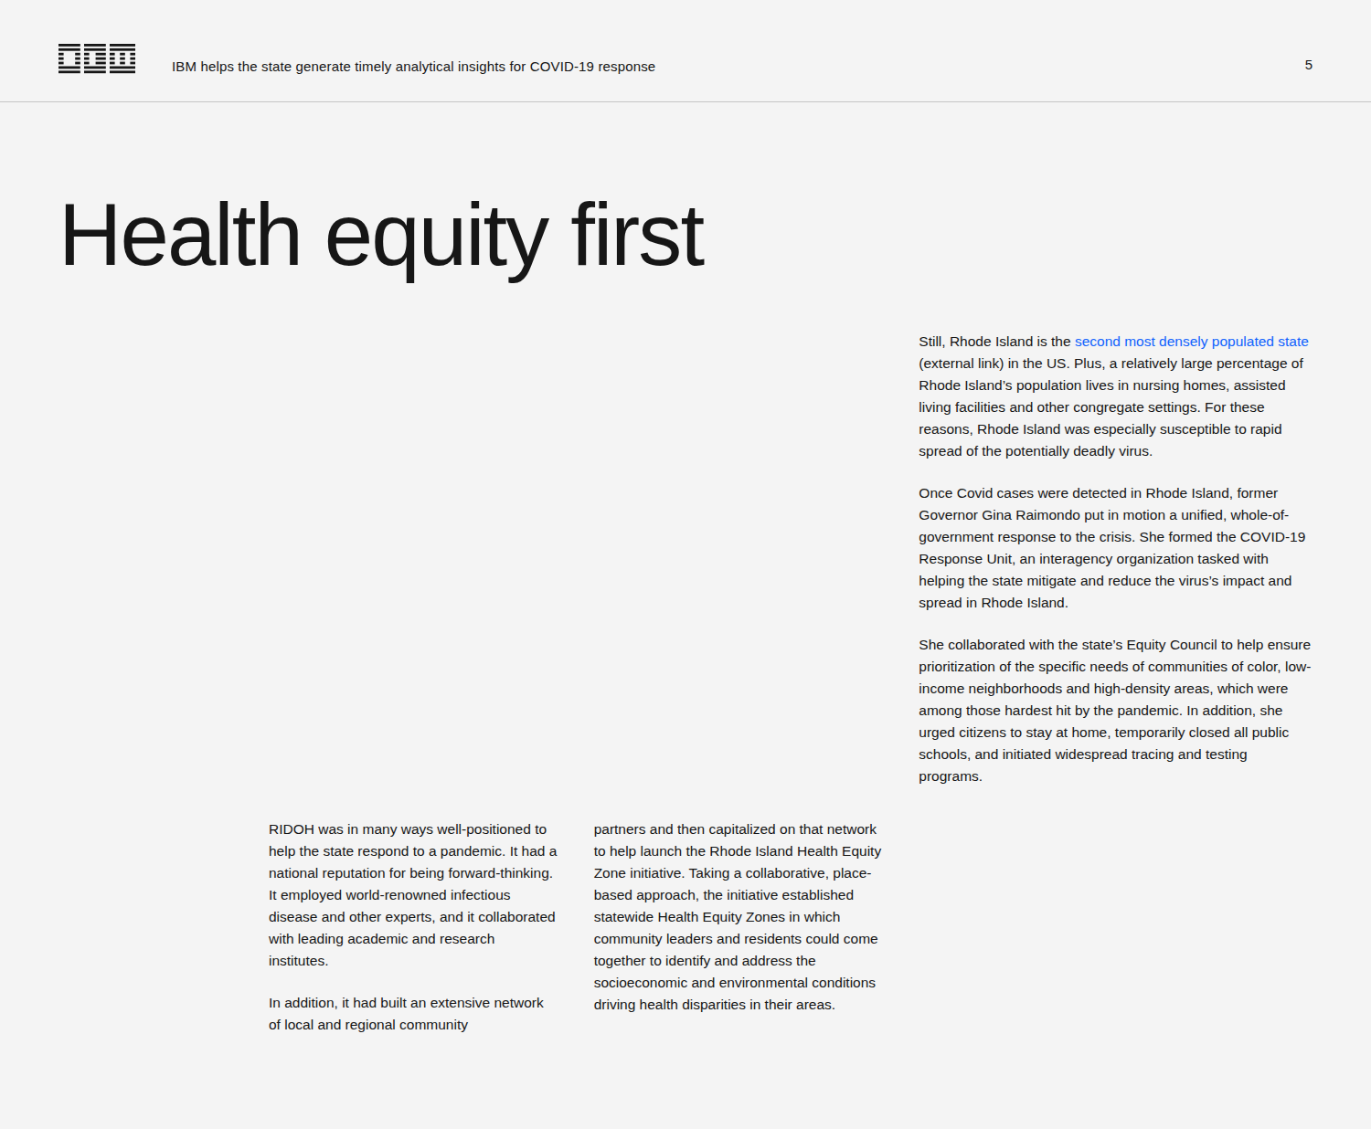IBM helps the state generate timely analytical insights for COVID-19 response
5
Health equity first
Still, Rhode Island is the second most densely populated state (external link) in the US. Plus, a relatively large percentage of Rhode Island’s population lives in nursing homes, assisted living facilities and other congregate settings. For these reasons, Rhode Island was especially susceptible to rapid spread of the potentially deadly virus.
Once Covid cases were detected in Rhode Island, former Governor Gina Raimondo put in motion a unified, whole-of-government response to the crisis. She formed the COVID-19 Response Unit, an interagency organization tasked with helping the state mitigate and reduce the virus’s impact and spread in Rhode Island.
She collaborated with the state’s Equity Council to help ensure prioritization of the specific needs of communities of color, low-income neighborhoods and high-density areas, which were among those hardest hit by the pandemic. In addition, she urged citizens to stay at home, temporarily closed all public schools, and initiated widespread tracing and testing programs.
RIDOH was in many ways well-positioned to help the state respond to a pandemic. It had a national reputation for being forward-thinking. It employed world-renowned infectious disease and other experts, and it collaborated with leading academic and research institutes.
In addition, it had built an extensive network of local and regional community
partners and then capitalized on that network to help launch the Rhode Island Health Equity Zone initiative. Taking a collaborative, place-based approach, the initiative established statewide Health Equity Zones in which community leaders and residents could come together to identify and address the socioeconomic and environmental conditions driving health disparities in their areas.